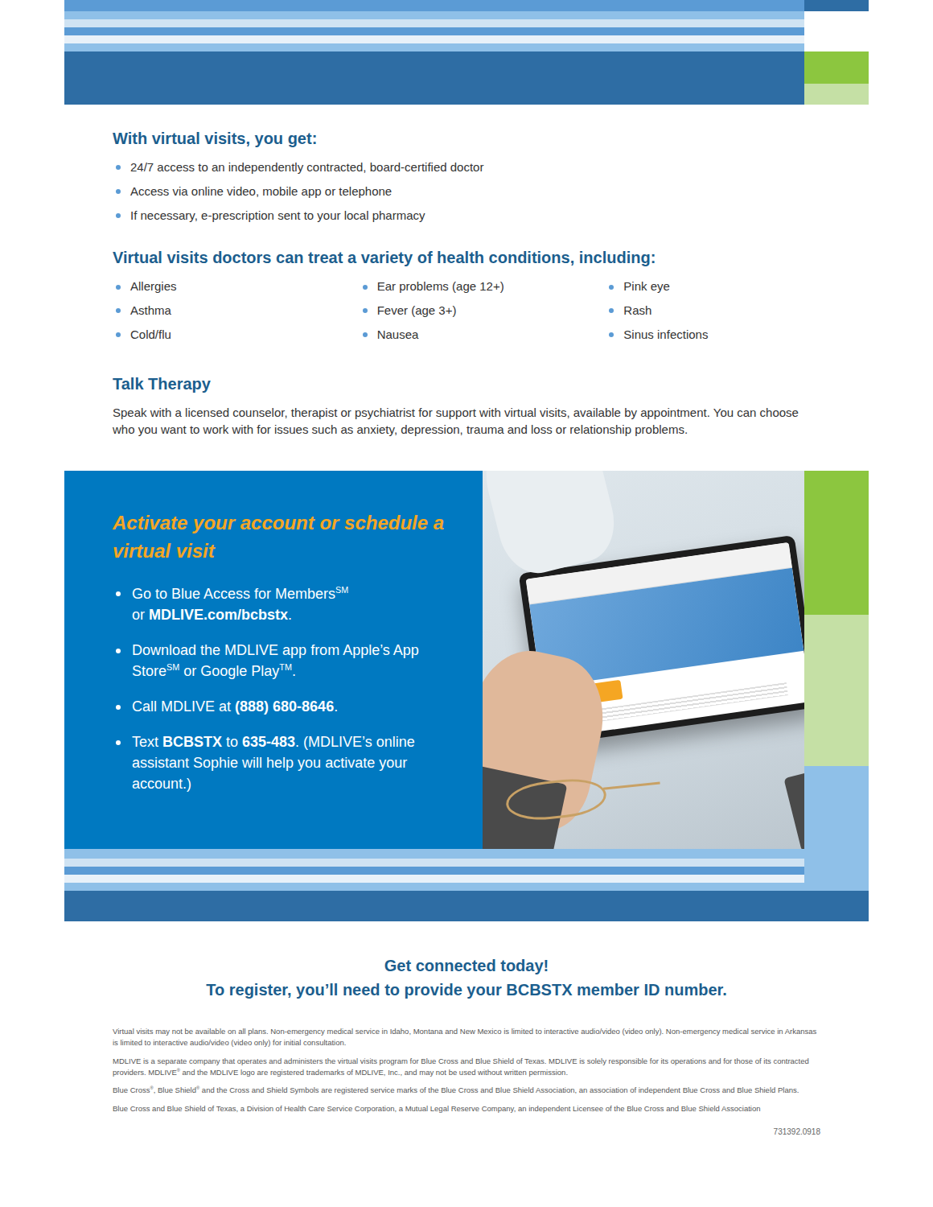With virtual visits, you get:
24/7 access to an independently contracted, board-certified doctor
Access via online video, mobile app or telephone
If necessary, e-prescription sent to your local pharmacy
Virtual visits doctors can treat a variety of health conditions, including:
Allergies
Asthma
Cold/flu
Ear problems (age 12+)
Fever (age 3+)
Nausea
Pink eye
Rash
Sinus infections
Talk Therapy
Speak with a licensed counselor, therapist or psychiatrist for support with virtual visits, available by appointment. You can choose who you want to work with for issues such as anxiety, depression, trauma and loss or relationship problems.
Activate your account or schedule a virtual visit
Go to Blue Access for MembersSM
or MDLIVE.com/bcbstx.
Download the MDLIVE app from Apple’s App StoreSM or Google PlayTM.
Call MDLIVE at (888) 680-8646.
Text BCBSTX to 635-483. (MDLIVE’s online assistant Sophie will help you activate your account.)
Get connected today!
To register, you’ll need to provide your BCBSTX member ID number.
Virtual visits may not be available on all plans. Non-emergency medical service in Idaho, Montana and New Mexico is limited to interactive audio/video (video only). Non-emergency medical service in Arkansas is limited to interactive audio/video (video only) for initial consultation.
MDLIVE is a separate company that operates and administers the virtual visits program for Blue Cross and Blue Shield of Texas. MDLIVE is solely responsible for its operations and for those of its contracted providers. MDLIVE® and the MDLIVE logo are registered trademarks of MDLIVE, Inc., and may not be used without written permission.
Blue Cross®, Blue Shield® and the Cross and Shield Symbols are registered service marks of the Blue Cross and Blue Shield Association, an association of independent Blue Cross and Blue Shield Plans.
Blue Cross and Blue Shield of Texas, a Division of Health Care Service Corporation, a Mutual Legal Reserve Company, an independent Licensee of the Blue Cross and Blue Shield Association
731392.0918